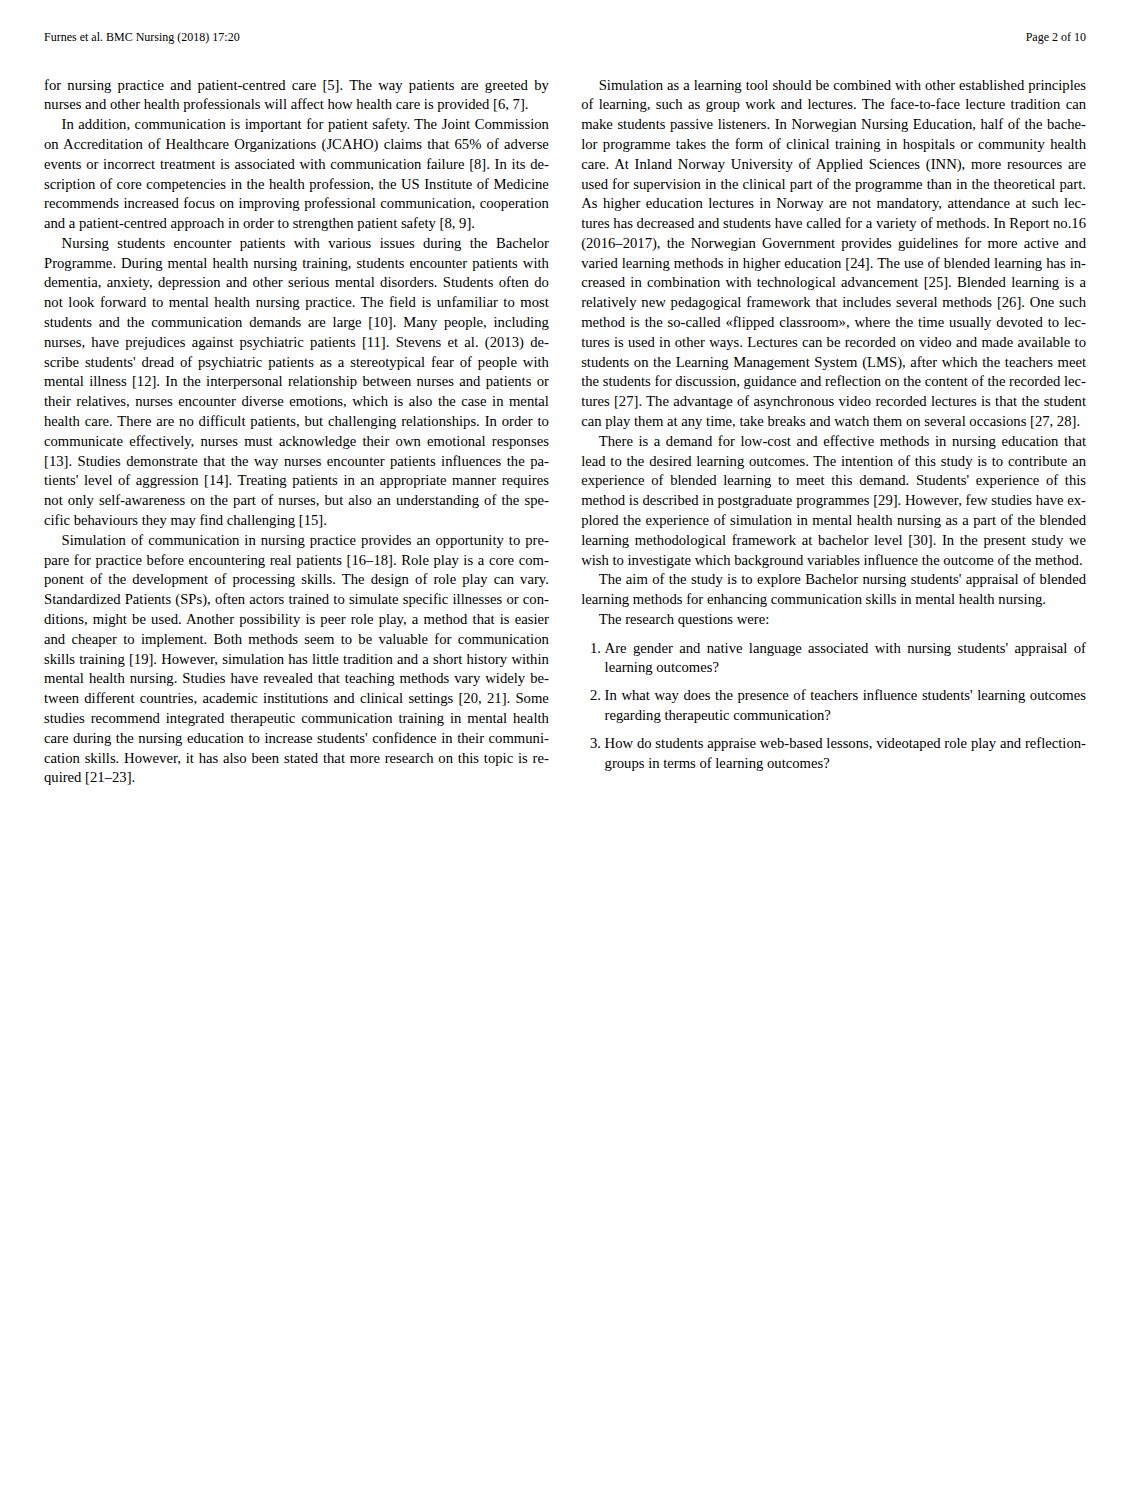Furnes et al. BMC Nursing (2018) 17:20 Page 2 of 10
for nursing practice and patient-centred care [5]. The way patients are greeted by nurses and other health professionals will affect how health care is provided [6, 7].
In addition, communication is important for patient safety. The Joint Commission on Accreditation of Healthcare Organizations (JCAHO) claims that 65% of adverse events or incorrect treatment is associated with communication failure [8]. In its description of core competencies in the health profession, the US Institute of Medicine recommends increased focus on improving professional communication, cooperation and a patient-centred approach in order to strengthen patient safety [8, 9].
Nursing students encounter patients with various issues during the Bachelor Programme. During mental health nursing training, students encounter patients with dementia, anxiety, depression and other serious mental disorders. Students often do not look forward to mental health nursing practice. The field is unfamiliar to most students and the communication demands are large [10]. Many people, including nurses, have prejudices against psychiatric patients [11]. Stevens et al. (2013) describe students' dread of psychiatric patients as a stereotypical fear of people with mental illness [12]. In the interpersonal relationship between nurses and patients or their relatives, nurses encounter diverse emotions, which is also the case in mental health care. There are no difficult patients, but challenging relationships. In order to communicate effectively, nurses must acknowledge their own emotional responses [13]. Studies demonstrate that the way nurses encounter patients influences the patients' level of aggression [14]. Treating patients in an appropriate manner requires not only self-awareness on the part of nurses, but also an understanding of the specific behaviours they may find challenging [15].
Simulation of communication in nursing practice provides an opportunity to prepare for practice before encountering real patients [16–18]. Role play is a core component of the development of processing skills. The design of role play can vary. Standardized Patients (SPs), often actors trained to simulate specific illnesses or conditions, might be used. Another possibility is peer role play, a method that is easier and cheaper to implement. Both methods seem to be valuable for communication skills training [19]. However, simulation has little tradition and a short history within mental health nursing. Studies have revealed that teaching methods vary widely between different countries, academic institutions and clinical settings [20, 21]. Some studies recommend integrated therapeutic communication training in mental health care during the nursing education to increase students' confidence in their communication skills. However, it has also been stated that more research on this topic is required [21–23].
Simulation as a learning tool should be combined with other established principles of learning, such as group work and lectures. The face-to-face lecture tradition can make students passive listeners. In Norwegian Nursing Education, half of the bachelor programme takes the form of clinical training in hospitals or community health care. At Inland Norway University of Applied Sciences (INN), more resources are used for supervision in the clinical part of the programme than in the theoretical part. As higher education lectures in Norway are not mandatory, attendance at such lectures has decreased and students have called for a variety of methods. In Report no.16 (2016–2017), the Norwegian Government provides guidelines for more active and varied learning methods in higher education [24]. The use of blended learning has increased in combination with technological advancement [25]. Blended learning is a relatively new pedagogical framework that includes several methods [26]. One such method is the so-called «flipped classroom», where the time usually devoted to lectures is used in other ways. Lectures can be recorded on video and made available to students on the Learning Management System (LMS), after which the teachers meet the students for discussion, guidance and reflection on the content of the recorded lectures [27]. The advantage of asynchronous video recorded lectures is that the student can play them at any time, take breaks and watch them on several occasions [27, 28].
There is a demand for low-cost and effective methods in nursing education that lead to the desired learning outcomes. The intention of this study is to contribute an experience of blended learning to meet this demand. Students' experience of this method is described in postgraduate programmes [29]. However, few studies have explored the experience of simulation in mental health nursing as a part of the blended learning methodological framework at bachelor level [30]. In the present study we wish to investigate which background variables influence the outcome of the method.
The aim of the study is to explore Bachelor nursing students' appraisal of blended learning methods for enhancing communication skills in mental health nursing.
The research questions were:
Are gender and native language associated with nursing students' appraisal of learning outcomes?
In what way does the presence of teachers influence students' learning outcomes regarding therapeutic communication?
How do students appraise web-based lessons, videotaped role play and reflectiongroups in terms of learning outcomes?